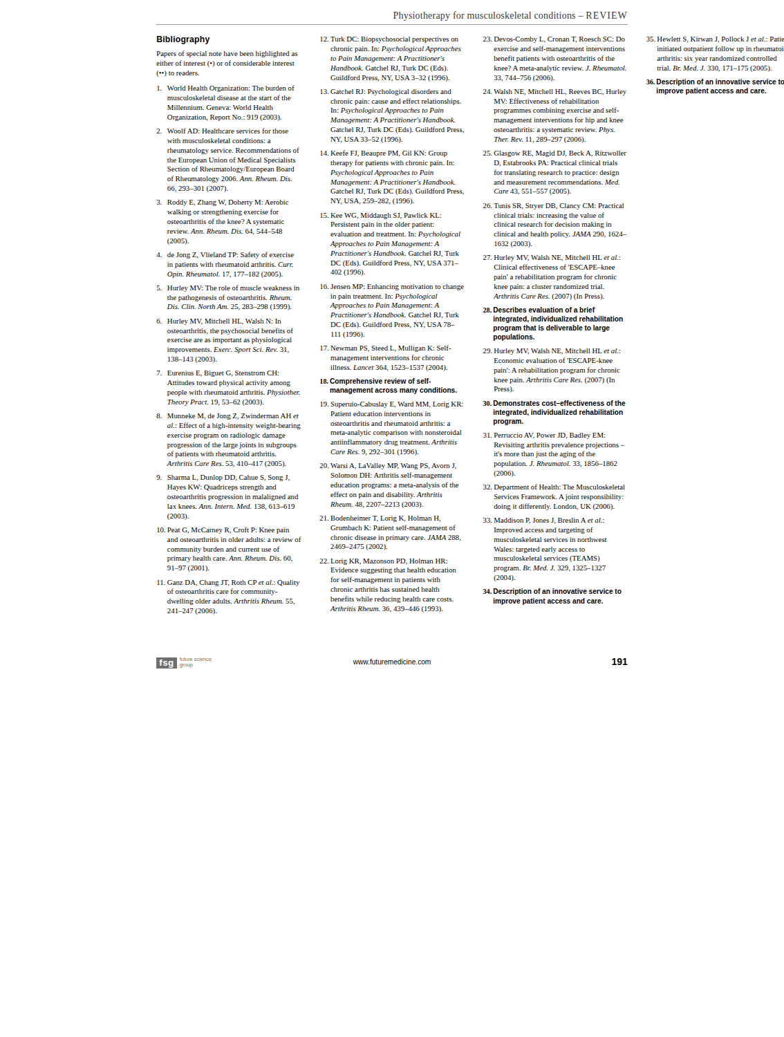Physiotherapy for musculoskeletal conditions – REVIEW
Bibliography
Papers of special note have been highlighted as either of interest (•) or of considerable interest (••) to readers.
World Health Organization: The burden of musculoskeletal disease at the start of the Millennium. Geneva: World Health Organization, Report No.: 919 (2003).
Woolf AD: Healthcare services for those with musculoskeletal conditions: a rheumatology service. Recommendations of the European Union of Medical Specialists Section of Rheumatology/European Board of Rheumatology 2006. Ann. Rheum. Dis. 66, 293–301 (2007).
Roddy E, Zhang W, Doherty M: Aerobic walking or strengthening exercise for osteoarthritis of the knee? A systematic review. Ann. Rheum. Dis. 64, 544–548 (2005).
de Jong Z, Vlieland TP: Safety of exercise in patients with rheumatoid arthritis. Curr. Opin. Rheumatol. 17, 177–182 (2005).
Hurley MV: The role of muscle weakness in the pathogenesis of osteoarthritis. Rheum. Dis. Clin. North Am. 25, 283–298 (1999).
Hurley MV, Mitchell HL, Walsh N: In osteoarthritis, the psychosocial benefits of exercise are as important as physiological improvements. Exerc. Sport Sci. Rev. 31, 138–143 (2003).
Eurenius E, Biguet G, Stenstrom CH: Attitudes toward physical activity among people with rheumatoid arthritis. Physiother. Theory Pract. 19, 53–62 (2003).
Munneke M, de Jong Z, Zwinderman AH et al.: Effect of a high-intensity weight-bearing exercise program on radiologic damage progression of the large joints in subgroups of patients with rheumatoid arthritis. Arthritis Care Res. 53, 410–417 (2005).
Sharma L, Dunlop DD, Cahue S, Song J, Hayes KW: Quadriceps strength and osteoarthritis progression in malaligned and lax knees. Ann. Intern. Med. 138, 613–619 (2003).
Peat G, McCarney R, Croft P: Knee pain and osteoarthritis in older adults: a review of community burden and current use of primary health care. Ann. Rheum. Dis. 60, 91–97 (2001).
Ganz DA, Chang JT, Roth CP et al.: Quality of osteoarthritis care for community-dwelling older adults. Arthritis Rheum. 55, 241–247 (2006).
Turk DC: Biopsychosocial perspectives on chronic pain. In: Psychological Approaches to Pain Management: A Practitioner's Handbook. Gatchel RJ, Turk DC (Eds). Guildford Press, NY, USA 3–32 (1996).
Gatchel RJ: Psychological disorders and chronic pain: cause and effect relationships. In: Psychological Approaches to Pain Management: A Practitioner's Handbook. Gatchel RJ, Turk DC (Eds). Guildford Press, NY, USA 33–52 (1996).
Keefe FJ, Beaupre PM, Gil KN: Group therapy for patients with chronic pain. In: Psychological Approaches to Pain Management: A Practitioner's Handbook. Gatchel RJ, Turk DC (Eds). Guildford Press, NY, USA, 259–282, (1996).
Kee WG, Middaugh SJ, Pawlick KL: Persistent pain in the older patient: evaluation and treatment. In: Psychological Approaches to Pain Management: A Practitioner's Handbook. Gatchel RJ, Turk DC (Eds). Guildford Press, NY, USA 371–402 (1996).
Jensen MP: Enhancing motivation to change in pain treatment. In: Psychological Approaches to Pain Management: A Practitioner's Handbook. Gatchel RJ, Turk DC (Eds). Guildford Press, NY, USA 78–111 (1996).
Newman PS, Steed L, Mulligan K: Self-management interventions for chronic illness. Lancet 364, 1523–1537 (2004).
Comprehensive review of self-management across many conditions.
Superuio-Cabuslay E, Ward MM, Lorig KR: Patient education interventions in osteoarthritis and rheumatoid arthritis: a meta-analytic comparison with nonsteroidal antiinflammatory drug treatment. Arthritis Care Res. 9, 292–301 (1996).
Warsi A, LaValley MP, Wang PS, Avorn J, Solomon DH: Arthritis self-management education programs: a meta-analysis of the effect on pain and disability. Arthritis Rheum. 48, 2207–2213 (2003).
Bodenheimer T, Lorig K, Holman H, Grumbach K: Patient self-management of chronic disease in primary care. JAMA 288, 2469–2475 (2002).
Lorig KR, Mazonson PD, Holman HR: Evidence suggesting that health education for self-management in patients with chronic arthritis has sustained health benefits while reducing health care costs. Arthritis Rheum. 36, 439–446 (1993).
Devos-Comby L, Cronan T, Roesch SC: Do exercise and self-management interventions benefit patients with osteoarthritis of the knee? A meta-analytic review. J. Rheumatol. 33, 744–756 (2006).
Walsh NE, Mitchell HL, Reeves BC, Hurley MV: Effectiveness of rehabilitation programmes combining exercise and self-management interventions for hip and knee osteoarthritis: a systematic review. Phys. Ther. Rev. 11, 289–297 (2006).
Glasgow RE, Magid DJ, Beck A, Ritzwoller D, Estabrooks PA: Practical clinical trials for translating research to practice: design and measurement recommendations. Med. Care 43, 551–557 (2005).
Tunis SR, Stryer DB, Clancy CM: Practical clinical trials: increasing the value of clinical research for decision making in clinical and health policy. JAMA 290, 1624–1632 (2003).
Hurley MV, Walsh NE, Mitchell HL et al.: Clinical effectiveness of 'ESCAPE–knee pain' a rehabilitation program for chronic knee pain: a cluster randomized trial. Arthritis Care Res. (2007) (In Press).
Describes evaluation of a brief integrated, individualized rehabilitation program that is deliverable to large populations.
Hurley MV, Walsh NE, Mitchell HL et al.: Economic evaluation of 'ESCAPE-knee pain': A rehabilitation program for chronic knee pain. Arthritis Care Res. (2007) (In Press).
Demonstrates cost–effectiveness of the integrated, individualized rehabilitation program.
Perruccio AV, Power JD, Badley EM: Revisiting arthritis prevalence projections – it's more than just the aging of the population. J. Rheumatol. 33, 1856–1862 (2006).
Department of Health: The Musculoskeletal Services Framework. A joint responsibility: doing it differently. London, UK (2006).
Maddison P, Jones J, Breslin A et al.: Improved access and targeting of musculoskeletal services in northwest Wales: targeted early access to musculoskeletal services (TEAMS) program. Br. Med. J. 329, 1325–1327 (2004).
Description of an innovative service to improve patient access and care.
Hewlett S, Kirwan J, Pollock J et al.: Patient initiated outpatient follow up in rheumatoid arthritis: six year randomized controlled trial. Br. Med. J. 330, 171–175 (2005).
Description of an innovative service to improve patient access and care.
fsg future science
group
www.futuremedicine.com
191